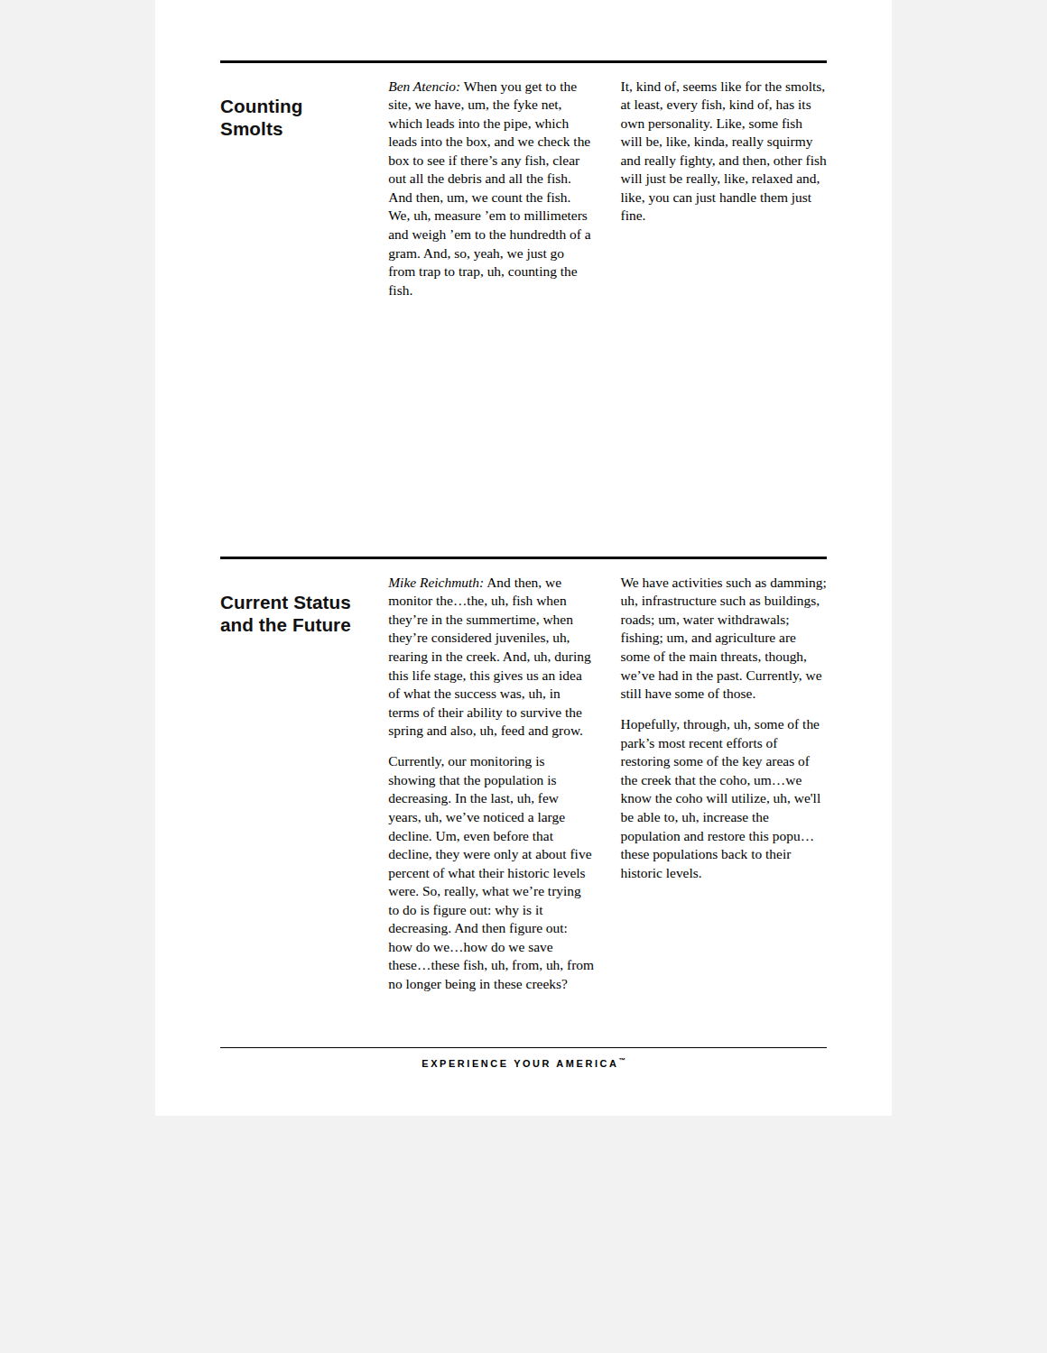Counting Smolts
Ben Atencio: When you get to the site, we have, um, the fyke net, which leads into the pipe, which leads into the box, and we check the box to see if there’s any fish, clear out all the debris and all the fish. And then, um, we count the fish. We, uh, measure ’em to millimeters and weigh ’em to the hundredth of a gram. And, so, yeah, we just go from trap to trap, uh, counting the fish.
It, kind of, seems like for the smolts, at least, every fish, kind of, has its own personality. Like, some fish will be, like, kinda, really squirmy and really fighty, and then, other fish will just be really, like, relaxed and, like, you can just handle them just fine.
Current Status and the Future
Mike Reichmuth: And then, we monitor the…the, uh, fish when they’re in the summertime, when they’re considered juveniles, uh, rearing in the creek. And, uh, during this life stage, this gives us an idea of what the success was, uh, in terms of their ability to survive the spring and also, uh, feed and grow.
Currently, our monitoring is showing that the population is decreasing. In the last, uh, few years, uh, we’ve noticed a large decline. Um, even before that decline, they were only at about five percent of what their historic levels were. So, really, what we’re trying to do is figure out: why is it decreasing. And then figure out: how do we…how do we save these…these fish, uh, from, uh, from no longer being in these creeks?
We have activities such as damming; uh, infrastructure such as buildings, roads; um, water withdrawals; fishing; um, and agriculture are some of the main threats, though, we’ve had in the past. Currently, we still have some of those.
Hopefully, through, uh, some of the park’s most recent efforts of restoring some of the key areas of the creek that the coho, um…we know the coho will utilize, uh, we'll be able to, uh, increase the population and restore this popu…these populations back to their historic levels.
Experience Your America™